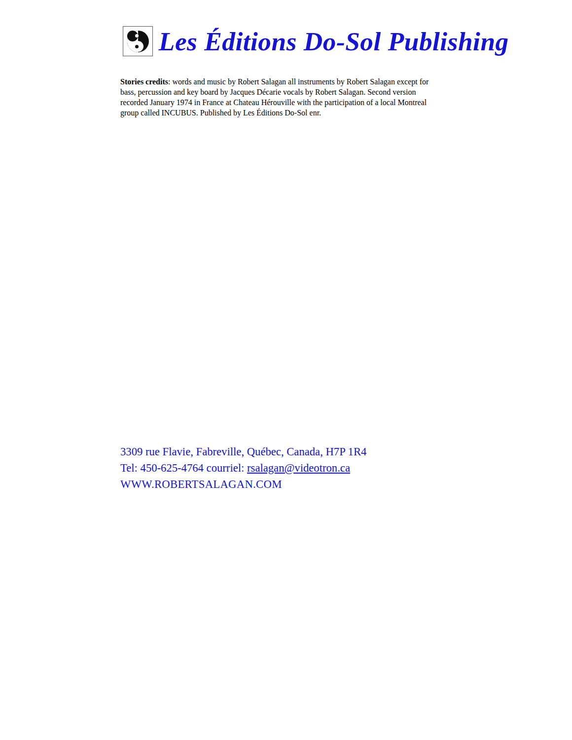Les Éditions Do-Sol Publishing
Stories credits: words and music by Robert Salagan all instruments by Robert Salagan except for bass, percussion and key board by Jacques Décarie vocals by Robert Salagan. Second version recorded January 1974 in France at Chateau Hérouville with the participation of a local Montreal group called INCUBUS. Published by Les Éditions Do-Sol enr.
3309 rue Flavie, Fabreville, Québec, Canada, H7P 1R4
Tel: 450-625-4764 courriel: rsalagan@videotron.ca
WWW.ROBERTSALAGAN.COM